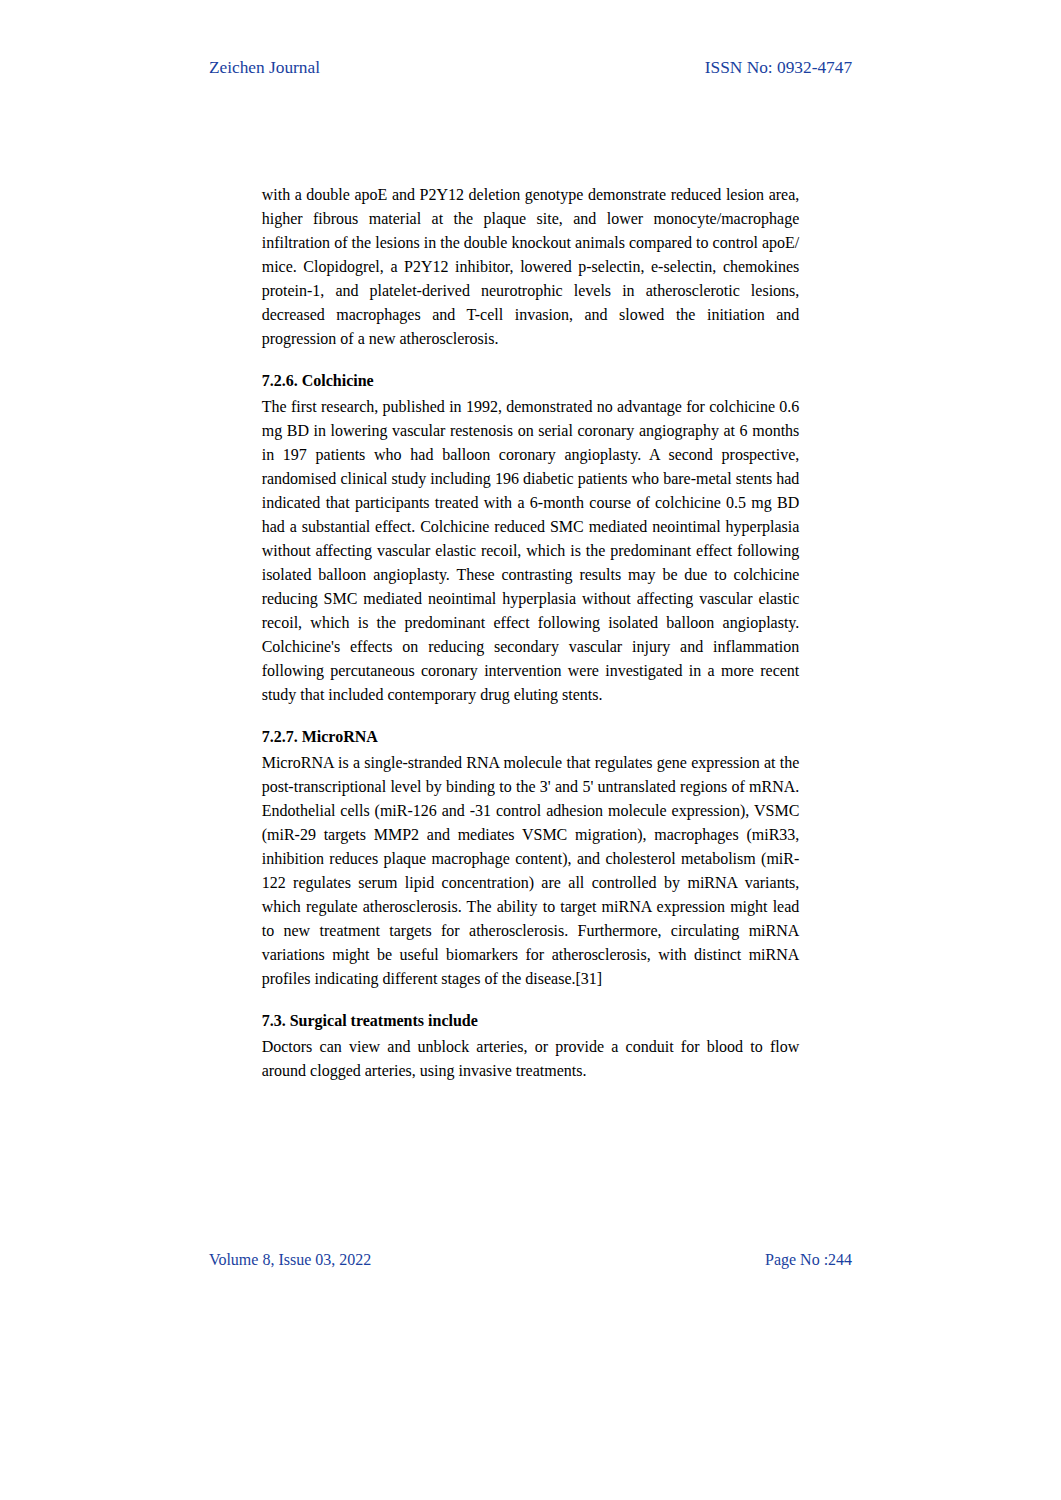Zeichen Journal ISSN No: 0932-4747
with a double apoE and P2Y12 deletion genotype demonstrate reduced lesion area, higher fibrous material at the plaque site, and lower monocyte/macrophage infiltration of the lesions in the double knockout animals compared to control apoE/ mice. Clopidogrel, a P2Y12 inhibitor, lowered p-selectin, e-selectin, chemokines protein-1, and platelet-derived neurotrophic levels in atherosclerotic lesions, decreased macrophages and T-cell invasion, and slowed the initiation and progression of a new atherosclerosis.
7.2.6. Colchicine
The first research, published in 1992, demonstrated no advantage for colchicine 0.6 mg BD in lowering vascular restenosis on serial coronary angiography at 6 months in 197 patients who had balloon coronary angioplasty. A second prospective, randomised clinical study including 196 diabetic patients who bare-metal stents had indicated that participants treated with a 6-month course of colchicine 0.5 mg BD had a substantial effect. Colchicine reduced SMC mediated neointimal hyperplasia without affecting vascular elastic recoil, which is the predominant effect following isolated balloon angioplasty. These contrasting results may be due to colchicine reducing SMC mediated neointimal hyperplasia without affecting vascular elastic recoil, which is the predominant effect following isolated balloon angioplasty. Colchicine's effects on reducing secondary vascular injury and inflammation following percutaneous coronary intervention were investigated in a more recent study that included contemporary drug eluting stents.
7.2.7. MicroRNA
MicroRNA is a single-stranded RNA molecule that regulates gene expression at the post-transcriptional level by binding to the 3' and 5' untranslated regions of mRNA. Endothelial cells (miR-126 and -31 control adhesion molecule expression), VSMC (miR-29 targets MMP2 and mediates VSMC migration), macrophages (miR33, inhibition reduces plaque macrophage content), and cholesterol metabolism (miR-122 regulates serum lipid concentration) are all controlled by miRNA variants, which regulate atherosclerosis. The ability to target miRNA expression might lead to new treatment targets for atherosclerosis. Furthermore, circulating miRNA variations might be useful biomarkers for atherosclerosis, with distinct miRNA profiles indicating different stages of the disease.[31]
7.3. Surgical treatments include
Doctors can view and unblock arteries, or provide a conduit for blood to flow around clogged arteries, using invasive treatments.
Volume 8, Issue 03, 2022 Page No :244